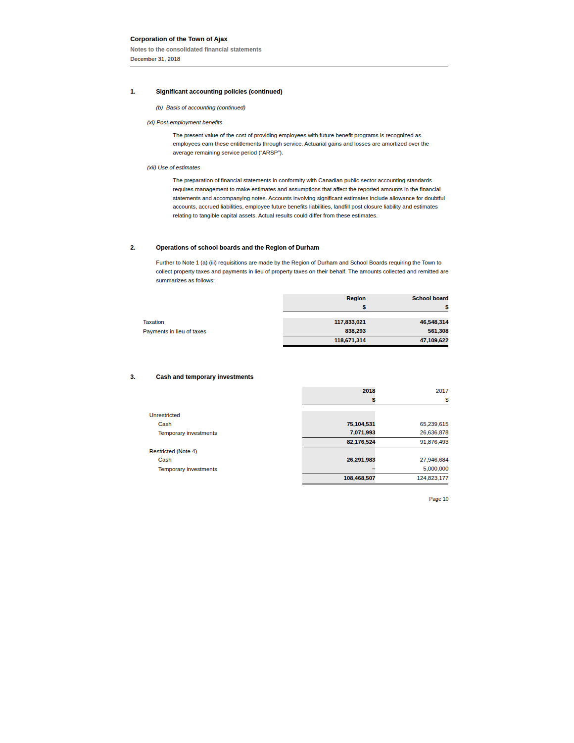Corporation of the Town of Ajax
Notes to the consolidated financial statements
December 31, 2018
1.
Significant accounting policies (continued)
(b) Basis of accounting (continued)
(xi) Post-employment benefits
The present value of the cost of providing employees with future benefit programs is recognized as employees earn these entitlements through service. Actuarial gains and losses are amortized over the average remaining service period (“ARSP”).
(xii) Use of estimates
The preparation of financial statements in conformity with Canadian public sector accounting standards requires management to make estimates and assumptions that affect the reported amounts in the financial statements and accompanying notes. Accounts involving significant estimates include allowance for doubtful accounts, accrued liabilities, employee future benefits liabilities, landfill post closure liability and estimates relating to tangible capital assets. Actual results could differ from these estimates.
2.
Operations of school boards and the Region of Durham
Further to Note 1 (a) (iii) requisitions are made by the Region of Durham and School Boards requiring the Town to collect property taxes and payments in lieu of property taxes on their behalf. The amounts collected and remitted are summarizes as follows:
| | | Region | School board |
| | | $ | $ |
| | Taxation | 117,833,021 | 46,548,314 |
| | Payments in lieu of taxes | 838,293 | 561,308 |
| | | 118,671,314 | 47,109,622 |
3.
Cash and temporary investments
| | | 2018 | 2017 |
| | | $ | $ |
| | Unrestricted | | |
| | Cash | 75,104,531 | 65,239,615 |
| | Temporary investments | 7,071,993 | 26,636,878 |
| | | 82,176,524 | 91,876,493 |
| | Restricted (Note 4) | | |
| | Cash | 26,291,983 | 27,946,684 |
| | Temporary investments | – | 5,000,000 |
| | | 108,468,507 | 124,823,177 |
Page 10